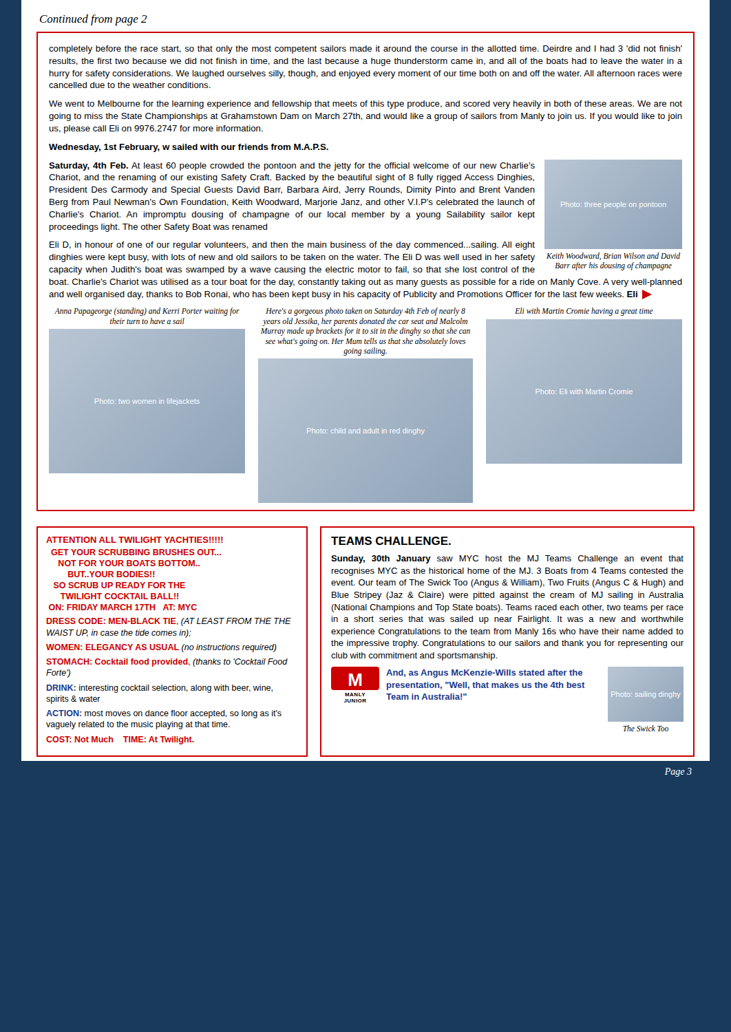Continued from page 2
completely before the race start, so that only the most competent sailors made it around the course in the allotted time. Deirdre and I had 3 'did not finish' results, the first two because we did not finish in time, and the last because a huge thunderstorm came in, and all of the boats had to leave the water in a hurry for safety considerations. We laughed ourselves silly, though, and enjoyed every moment of our time both on and off the water. All afternoon races were cancelled due to the weather conditions.
We went to Melbourne for the learning experience and fellowship that meets of this type produce, and scored very heavily in both of these areas. We are not going to miss the State Championships at Grahamstown Dam on March 27th, and would like a group of sailors from Manly to join us. If you would like to join us, please call Eli on 9976.2747 for more information.
Wednesday, 1st February, w sailed with our friends from M.A.P.S.
Photo: three people on pontoon
Keith Woodward, Brian Wilson and David Barr after his dousing of champagne
Saturday, 4th Feb. At least 60 people crowded the pontoon and the jetty for the official welcome of our new Charlie's Chariot, and the renaming of our existing Safety Craft. Backed by the beautiful sight of 8 fully rigged Access Dinghies, President Des Carmody and Special Guests David Barr, Barbara Aird, Jerry Rounds, Dimity Pinto and Brent Vanden Berg from Paul Newman's Own Foundation, Keith Woodward, Marjorie Janz, and other V.I.P's celebrated the launch of Charlie's Chariot. An impromptu dousing of champagne of our local member by a young Sailability sailor kept proceedings light. The other Safety Boat was renamed
Eli D, in honour of one of our regular volunteers, and then the main business of the day commenced...sailing. All eight dinghies were kept busy, with lots of new and old sailors to be taken on the water. The Eli D was well used in her safety capacity when Judith's boat was swamped by a wave causing the electric motor to fail, so that she lost control of the boat. Charlie's Chariot was utilised as a tour boat for the day, constantly taking out as many guests as possible for a ride on Manly Cove. A very well-planned and well organised day, thanks to Bob Ronai, who has been kept busy in his capacity of Publicity and Promotions Officer for the last few weeks. Eli
Anna Papageorge (standing) and Kerri Porter waiting for their turn to have a sail
Photo: two women in lifejackets
Here's a gorgeous photo taken on Saturday 4th Feb of nearly 8 years old Jessika, her parents donated the car seat and Malcolm Murray made up brackets for it to sit in the dinghy so that she can see what's going on. Her Mum tells us that she absolutely loves going sailing.
Photo: child and adult in red dinghy
Eli with Martin Cromie having a great time
Photo: Eli with Martin Cromie
ATTENTION ALL TWILIGHT YACHTIES!!!!!
GET YOUR SCRUBBING BRUSHES OUT...
NOT FOR YOUR BOATS BOTTOM..
BUT..YOUR BODIES!!
SO SCRUB UP READY FOR THE
TWILIGHT COCKTAIL BALL!!
ON: FRIDAY MARCH 17TH AT: MYC
DRESS CODE: MEN-BLACK TIE, (AT LEAST FROM THE THE WAIST UP, in case the tide comes in);
WOMEN: ELEGANCY AS USUAL (no instructions required)
STOMACH: Cocktail food provided, (thanks to 'Cocktail Food Forte')
DRINK: interesting cocktail selection, along with beer, wine, spirits & water
ACTION: most moves on dance floor accepted, so long as it's vaguely related to the music playing at that time.
COST: Not Much TIME: At Twilight.
TEAMS CHALLENGE.
Sunday, 30th January saw MYC host the MJ Teams Challenge an event that recognises MYC as the historical home of the MJ. 3 Boats from 4 Teams contested the event. Our team of The Swick Too (Angus & William), Two Fruits (Angus C & Hugh) and Blue Stripey (Jaz & Claire) were pitted against the cream of MJ sailing in Australia (National Champions and Top State boats). Teams raced each other, two teams per race in a short series that was sailed up near Fairlight. It was a new and worthwhile experience Congratulations to the team from Manly 16s who have their name added to the impressive trophy. Congratulations to our sailors and thank you for representing our club with commitment and sportsmanship.
Photo: sailing dinghy
The Swick Too
M
MANLY
JUNIOR
And, as Angus McKenzie-Wills stated after the presentation, "Well, that makes us the 4th best Team in Australia!"
Page 3